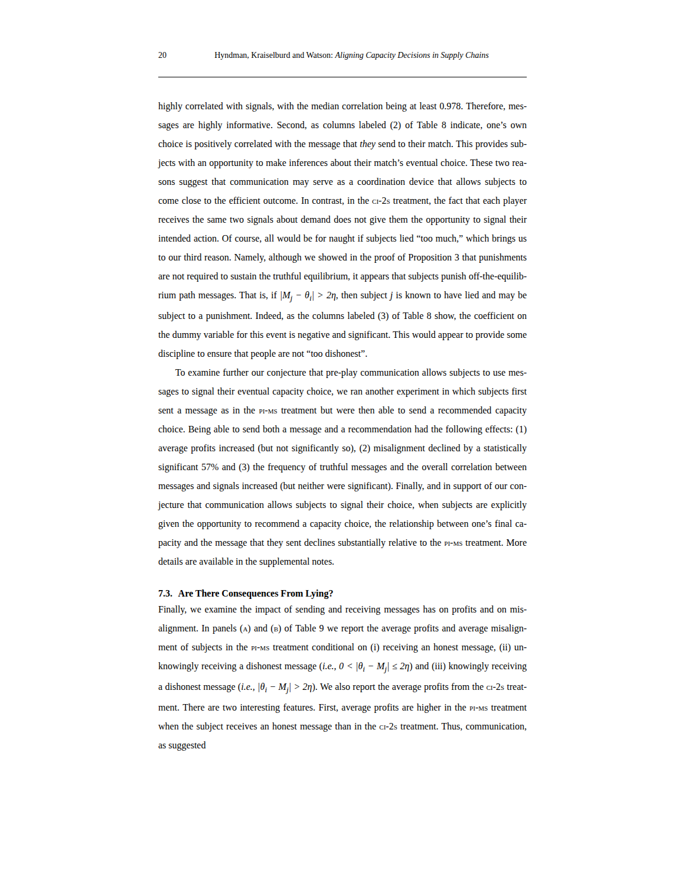20
Hyndman, Kraiselburd and Watson: Aligning Capacity Decisions in Supply Chains
highly correlated with signals, with the median correlation being at least 0.978. Therefore, messages are highly informative. Second, as columns labeled (2) of Table 8 indicate, one’s own choice is positively correlated with the message that they send to their match. This provides subjects with an opportunity to make inferences about their match’s eventual choice. These two reasons suggest that communication may serve as a coordination device that allows subjects to come close to the efficient outcome. In contrast, in the ci-2s treatment, the fact that each player receives the same two signals about demand does not give them the opportunity to signal their intended action. Of course, all would be for naught if subjects lied “too much,” which brings us to our third reason. Namely, although we showed in the proof of Proposition 3 that punishments are not required to sustain the truthful equilibrium, it appears that subjects punish off-the-equilibrium path messages. That is, if |Mj − θi| > 2η, then subject j is known to have lied and may be subject to a punishment. Indeed, as the columns labeled (3) of Table 8 show, the coefficient on the dummy variable for this event is negative and significant. This would appear to provide some discipline to ensure that people are not “too dishonest”.
To examine further our conjecture that pre-play communication allows subjects to use messages to signal their eventual capacity choice, we ran another experiment in which subjects first sent a message as in the pi-ms treatment but were then able to send a recommended capacity choice. Being able to send both a message and a recommendation had the following effects: (1) average profits increased (but not significantly so), (2) misalignment declined by a statistically significant 57% and (3) the frequency of truthful messages and the overall correlation between messages and signals increased (but neither were significant). Finally, and in support of our conjecture that communication allows subjects to signal their choice, when subjects are explicitly given the opportunity to recommend a capacity choice, the relationship between one’s final capacity and the message that they sent declines substantially relative to the pi-ms treatment. More details are available in the supplemental notes.
7.3. Are There Consequences From Lying?
Finally, we examine the impact of sending and receiving messages has on profits and on misalignment. In panels (a) and (b) of Table 9 we report the average profits and average misalignment of subjects in the pi-ms treatment conditional on (i) receiving an honest message, (ii) unknowingly receiving a dishonest message (i.e., 0 < |θi − Mj| ≤ 2η) and (iii) knowingly receiving a dishonest message (i.e., |θi − Mj| > 2η). We also report the average profits from the ci-2s treatment. There are two interesting features. First, average profits are higher in the pi-ms treatment when the subject receives an honest message than in the ci-2s treatment. Thus, communication, as suggested